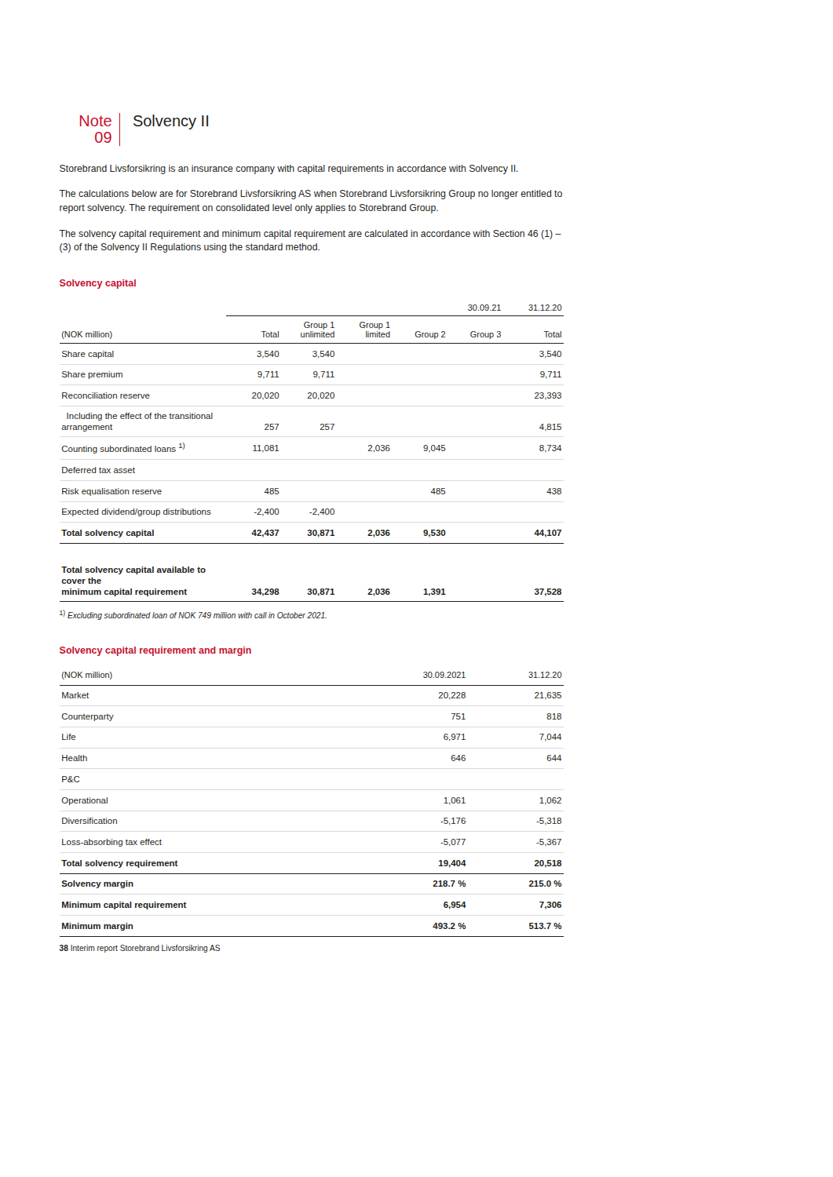Note 09
Solvency II
Storebrand Livsforsikring is an insurance company with capital requirements in accordance with Solvency II.
The calculations below are for Storebrand Livsforsikring AS when Storebrand Livsforsikring Group no longer entitled to report solvency. The requirement on consolidated level only applies to Storebrand Group.
The solvency capital requirement and minimum capital requirement are calculated in accordance with Section 46 (1) – (3) of the Solvency II Regulations using the standard method.
Solvency capital
| | 30.09.21 | 31.12.20 |
| --- | --- | --- |
| (NOK million) | Total | Group 1 unlimited | Group 1 limited | Group 2 | Group 3 | Total |
| Share capital | 3,540 | 3,540 | | | | 3,540 |
| Share premium | 9,711 | 9,711 | | | | 9,711 |
| Reconciliation reserve | 20,020 | 20,020 | | | | 23,393 |
| Including the effect of the transitional arrangement | 257 | 257 | | | | 4,815 |
| Counting subordinated loans 1) | 11,081 | | 2,036 | 9,045 | | 8,734 |
| Deferred tax asset | | | | | | |
| Risk equalisation reserve | 485 | | | 485 | | 438 |
| Expected dividend/group distributions | -2,400 | -2,400 | | | | |
| Total solvency capital | 42,437 | 30,871 | 2,036 | 9,530 | | 44,107 |
| Total solvency capital available to cover the minimum capital requirement | 34,298 | 30,871 | 2,036 | 1,391 | | 37,528 |
1) Excluding subordinated loan of NOK 749 million with call in October 2021.
Solvency capital requirement and margin
| (NOK million) | 30.09.2021 | 31.12.20 |
| --- | --- | --- |
| Market | 20,228 | 21,635 |
| Counterparty | 751 | 818 |
| Life | 6,971 | 7,044 |
| Health | 646 | 644 |
| P&C | | |
| Operational | 1,061 | 1,062 |
| Diversification | -5,176 | -5,318 |
| Loss-absorbing tax effect | -5,077 | -5,367 |
| Total solvency requirement | 19,404 | 20,518 |
| Solvency margin | 218.7 % | 215.0 % |
| Minimum capital requirement | 6,954 | 7,306 |
| Minimum margin | 493.2 % | 513.7 % |
38 Interim report Storebrand Livsforsikring AS